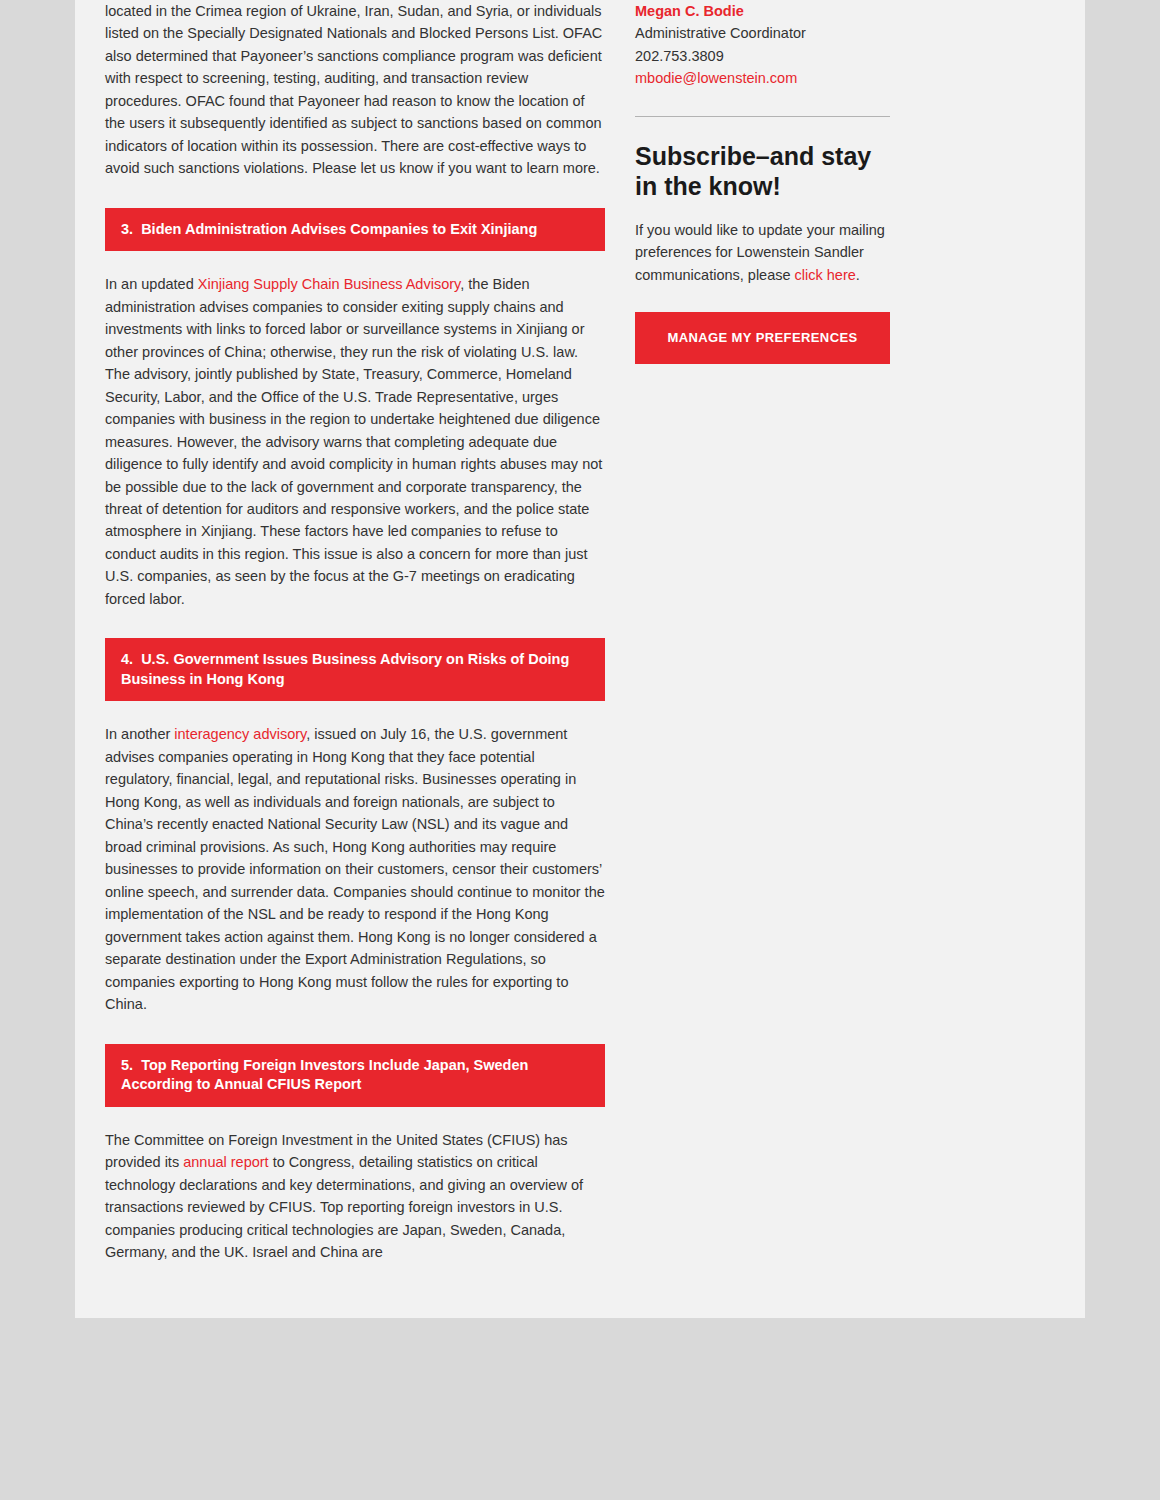located in the Crimea region of Ukraine, Iran, Sudan, and Syria, or individuals listed on the Specially Designated Nationals and Blocked Persons List. OFAC also determined that Payoneer’s sanctions compliance program was deficient with respect to screening, testing, auditing, and transaction review procedures. OFAC found that Payoneer had reason to know the location of the users it subsequently identified as subject to sanctions based on common indicators of location within its possession. There are cost-effective ways to avoid such sanctions violations. Please let us know if you want to learn more.
3. Biden Administration Advises Companies to Exit Xinjiang
In an updated Xinjiang Supply Chain Business Advisory, the Biden administration advises companies to consider exiting supply chains and investments with links to forced labor or surveillance systems in Xinjiang or other provinces of China; otherwise, they run the risk of violating U.S. law. The advisory, jointly published by State, Treasury, Commerce, Homeland Security, Labor, and the Office of the U.S. Trade Representative, urges companies with business in the region to undertake heightened due diligence measures. However, the advisory warns that completing adequate due diligence to fully identify and avoid complicity in human rights abuses may not be possible due to the lack of government and corporate transparency, the threat of detention for auditors and responsive workers, and the police state atmosphere in Xinjiang. These factors have led companies to refuse to conduct audits in this region. This issue is also a concern for more than just U.S. companies, as seen by the focus at the G-7 meetings on eradicating forced labor.
4. U.S. Government Issues Business Advisory on Risks of Doing Business in Hong Kong
In another interagency advisory, issued on July 16, the U.S. government advises companies operating in Hong Kong that they face potential regulatory, financial, legal, and reputational risks. Businesses operating in Hong Kong, as well as individuals and foreign nationals, are subject to China’s recently enacted National Security Law (NSL) and its vague and broad criminal provisions. As such, Hong Kong authorities may require businesses to provide information on their customers, censor their customers’ online speech, and surrender data. Companies should continue to monitor the implementation of the NSL and be ready to respond if the Hong Kong government takes action against them. Hong Kong is no longer considered a separate destination under the Export Administration Regulations, so companies exporting to Hong Kong must follow the rules for exporting to China.
5. Top Reporting Foreign Investors Include Japan, Sweden According to Annual CFIUS Report
The Committee on Foreign Investment in the United States (CFIUS) has provided its annual report to Congress, detailing statistics on critical technology declarations and key determinations, and giving an overview of transactions reviewed by CFIUS. Top reporting foreign investors in U.S. companies producing critical technologies are Japan, Sweden, Canada, Germany, and the UK. Israel and China are
Megan C. Bodie
Administrative Coordinator
202.753.3809
mbodie@lowenstein.com
Subscribe–and stay in the know!
If you would like to update your mailing preferences for Lowenstein Sandler communications, please click here.
MANAGE MY PREFERENCES